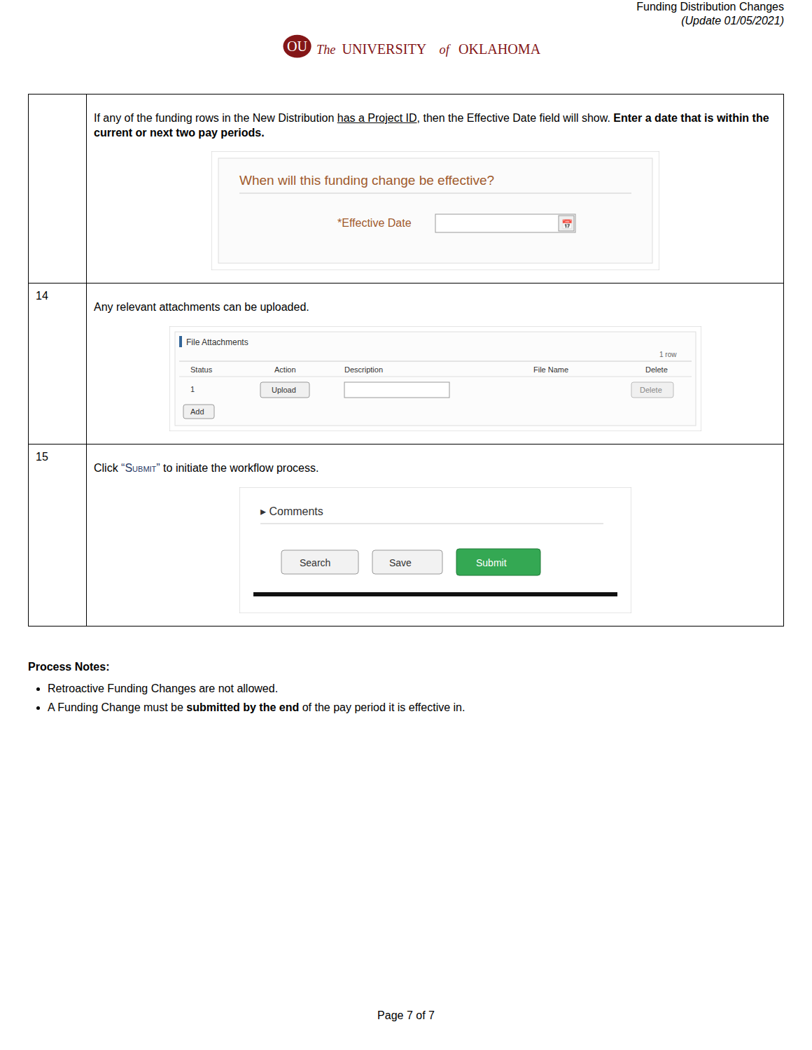Funding Distribution Changes
(Update 01/05/2021)
| | If any of the funding rows in the New Distribution has a Project ID , then the Effective Date field will show. Enter a date that is within the current or next two pay periods. |
| 14 | Any relevant attachments can be uploaded. |
| 15 | Click “ Submit ” to initiate the workflow process. |
Process Notes:
Retroactive Funding Changes are not allowed.
A Funding Change must be submitted by the end of the pay period it is effective in.
Page 7 of 7